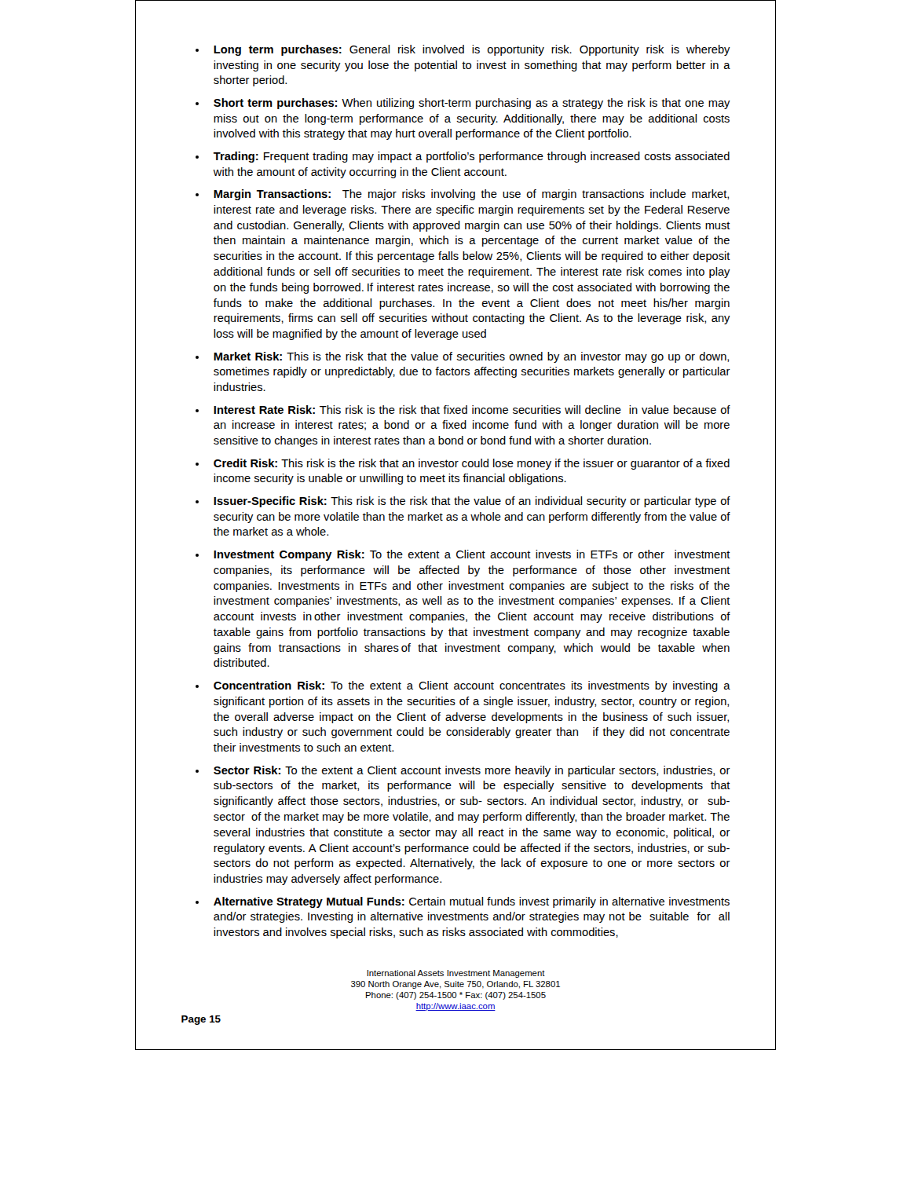Long term purchases: General risk involved is opportunity risk. Opportunity risk is whereby investing in one security you lose the potential to invest in something that may perform better in a shorter period.
Short term purchases: When utilizing short-term purchasing as a strategy the risk is that one may miss out on the long-term performance of a security. Additionally, there may be additional costs involved with this strategy that may hurt overall performance of the Client portfolio.
Trading: Frequent trading may impact a portfolio’s performance through increased costs associated with the amount of activity occurring in the Client account.
Margin Transactions: The major risks involving the use of margin transactions include market, interest rate and leverage risks. There are specific margin requirements set by the Federal Reserve and custodian. Generally, Clients with approved margin can use 50% of their holdings. Clients must then maintain a maintenance margin, which is a percentage of the current market value of the securities in the account. If this percentage falls below 25%, Clients will be required to either deposit additional funds or sell off securities to meet the requirement. The interest rate risk comes into play on the funds being borrowed. If interest rates increase, so will the cost associated with borrowing the funds to make the additional purchases. In the event a Client does not meet his/her margin requirements, firms can sell off securities without contacting the Client. As to the leverage risk, any loss will be magnified by the amount of leverage used
Market Risk: This is the risk that the value of securities owned by an investor may go up or down, sometimes rapidly or unpredictably, due to factors affecting securities markets generally or particular industries.
Interest Rate Risk: This risk is the risk that fixed income securities will decline in value because of an increase in interest rates; a bond or a fixed income fund with a longer duration will be more sensitive to changes in interest rates than a bond or bond fund with a shorter duration.
Credit Risk: This risk is the risk that an investor could lose money if the issuer or guarantor of a fixed income security is unable or unwilling to meet its financial obligations.
Issuer-Specific Risk: This risk is the risk that the value of an individual security or particular type of security can be more volatile than the market as a whole and can perform differently from the value of the market as a whole.
Investment Company Risk: To the extent a Client account invests in ETFs or other investment companies, its performance will be affected by the performance of those other investment companies. Investments in ETFs and other investment companies are subject to the risks of the investment companies’ investments, as well as to the investment companies’ expenses. If a Client account invests in other investment companies, the Client account may receive distributions of taxable gains from portfolio transactions by that investment company and may recognize taxable gains from transactions in shares of that investment company, which would be taxable when distributed.
Concentration Risk: To the extent a Client account concentrates its investments by investing a significant portion of its assets in the securities of a single issuer, industry, sector, country or region, the overall adverse impact on the Client of adverse developments in the business of such issuer, such industry or such government could be considerably greater than if they did not concentrate their investments to such an extent.
Sector Risk: To the extent a Client account invests more heavily in particular sectors, industries, or sub-sectors of the market, its performance will be especially sensitive to developments that significantly affect those sectors, industries, or sub- sectors. An individual sector, industry, or sub-sector of the market may be more volatile, and may perform differently, than the broader market. The several industries that constitute a sector may all react in the same way to economic, political, or regulatory events. A Client account’s performance could be affected if the sectors, industries, or sub-sectors do not perform as expected. Alternatively, the lack of exposure to one or more sectors or industries may adversely affect performance.
Alternative Strategy Mutual Funds: Certain mutual funds invest primarily in alternative investments and/or strategies. Investing in alternative investments and/or strategies may not be suitable for all investors and involves special risks, such as risks associated with commodities,
International Assets Investment Management
390 North Orange Ave, Suite 750, Orlando, FL 32801
Phone: (407) 254-1500 * Fax: (407) 254-1505
http://www.iaac.com
Page 15